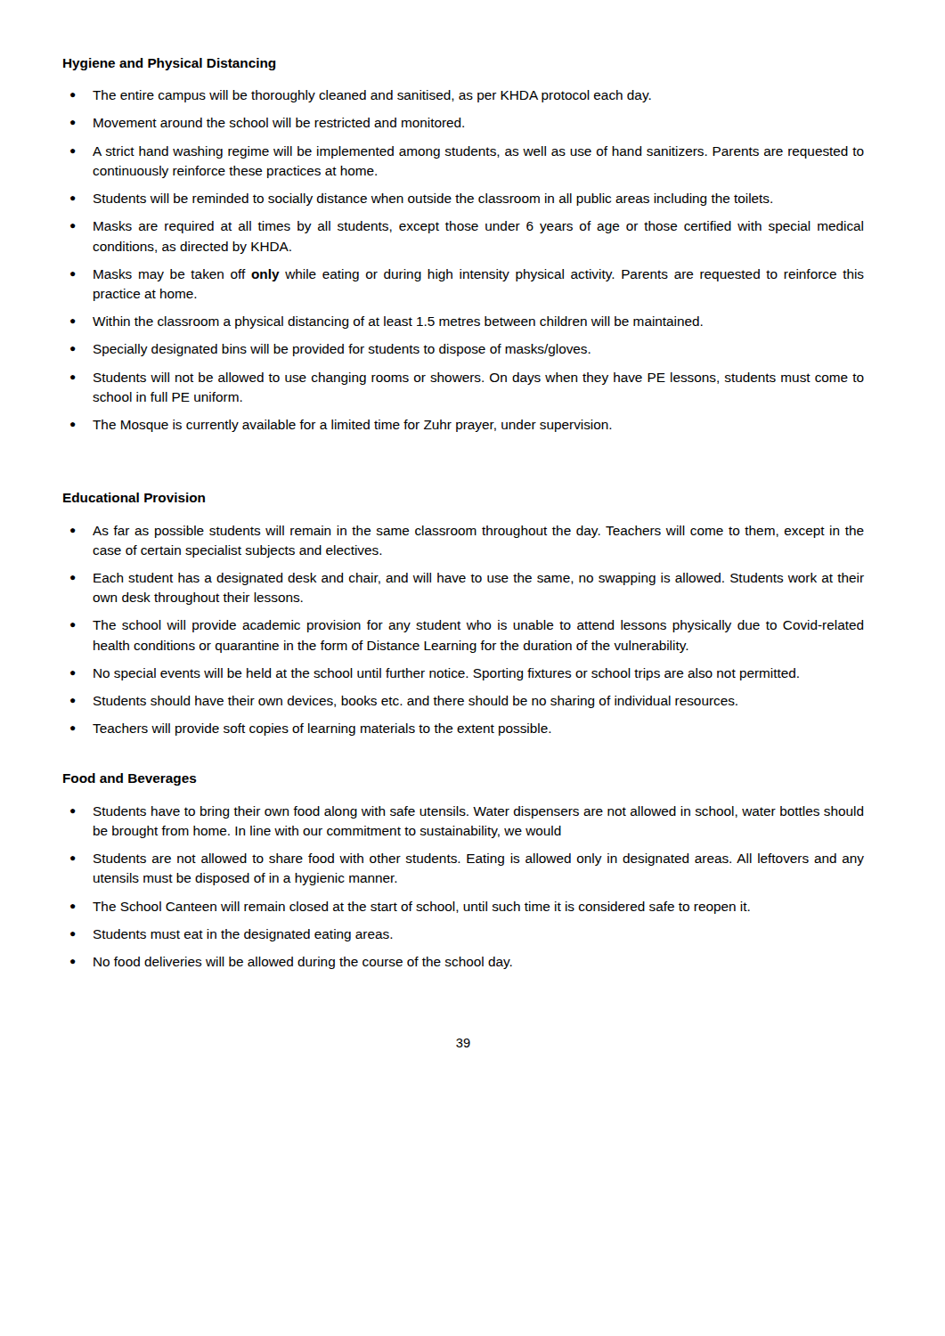Hygiene and Physical Distancing
The entire campus will be thoroughly cleaned and sanitised, as per KHDA protocol each day.
Movement around the school will be restricted and monitored.
A strict hand washing regime will be implemented among students, as well as use of hand sanitizers. Parents are requested to continuously reinforce these practices at home.
Students will be reminded to socially distance when outside the classroom in all public areas including the toilets.
Masks are required at all times by all students, except those under 6 years of age or those certified with special medical conditions, as directed by KHDA.
Masks may be taken off only while eating or during high intensity physical activity. Parents are requested to reinforce this practice at home.
Within the classroom a physical distancing of at least 1.5 metres between children will be maintained.
Specially designated bins will be provided for students to dispose of masks/gloves.
Students will not be allowed to use changing rooms or showers. On days when they have PE lessons, students must come to school in full PE uniform.
The Mosque is currently available for a limited time for Zuhr prayer, under supervision.
Educational Provision
As far as possible students will remain in the same classroom throughout the day. Teachers will come to them, except in the case of certain specialist subjects and electives.
Each student has a designated desk and chair, and will have to use the same, no swapping is allowed. Students work at their own desk throughout their lessons.
The school will provide academic provision for any student who is unable to attend lessons physically due to Covid-related health conditions or quarantine in the form of Distance Learning for the duration of the vulnerability.
No special events will be held at the school until further notice. Sporting fixtures or school trips are also not permitted.
Students should have their own devices, books etc. and there should be no sharing of individual resources.
Teachers will provide soft copies of learning materials to the extent possible.
Food and Beverages
Students have to bring their own food along with safe utensils. Water dispensers are not allowed in school, water bottles should be brought from home. In line with our commitment to sustainability, we would
Students are not allowed to share food with other students. Eating is allowed only in designated areas. All leftovers and any utensils must be disposed of in a hygienic manner.
The School Canteen will remain closed at the start of school, until such time it is considered safe to reopen it.
Students must eat in the designated eating areas.
No food deliveries will be allowed during the course of the school day.
39